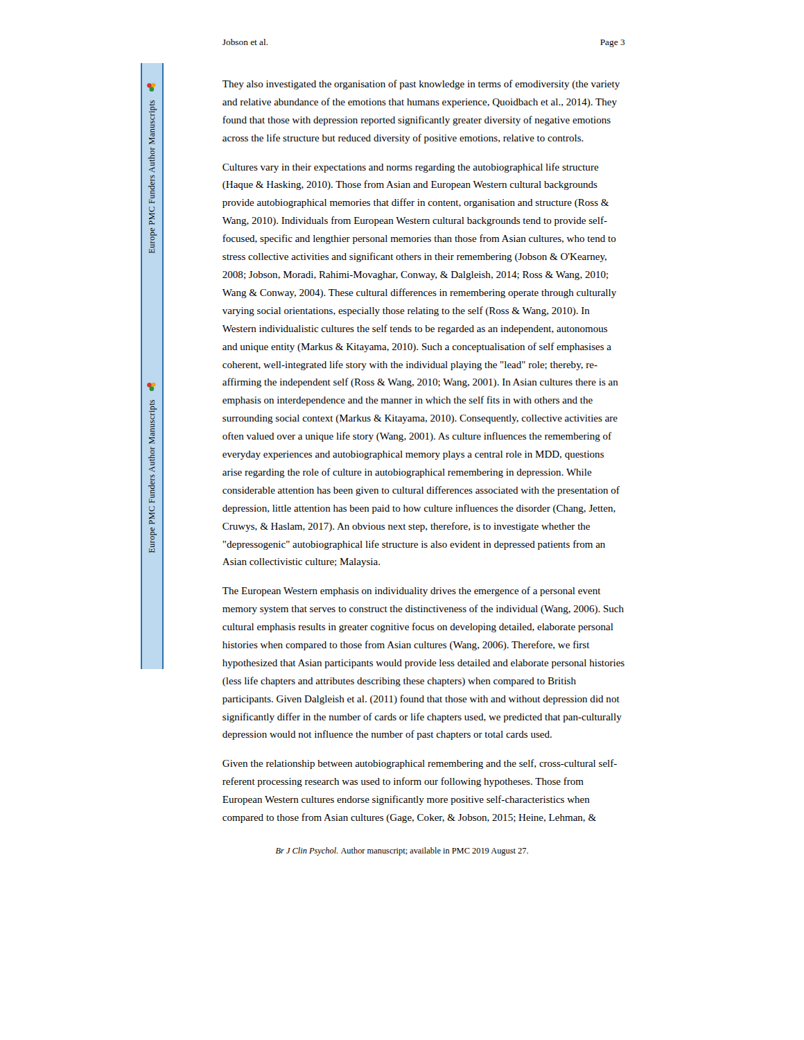Europe PMC Funders Author Manuscripts
Europe PMC Funders Author Manuscripts
Jobson et al.
Page 3
They also investigated the organisation of past knowledge in terms of emodiversity (the variety and relative abundance of the emotions that humans experience, Quoidbach et al., 2014). They found that those with depression reported significantly greater diversity of negative emotions across the life structure but reduced diversity of positive emotions, relative to controls.
Cultures vary in their expectations and norms regarding the autobiographical life structure (Haque & Hasking, 2010). Those from Asian and European Western cultural backgrounds provide autobiographical memories that differ in content, organisation and structure (Ross & Wang, 2010). Individuals from European Western cultural backgrounds tend to provide self-focused, specific and lengthier personal memories than those from Asian cultures, who tend to stress collective activities and significant others in their remembering (Jobson & O'Kearney, 2008; Jobson, Moradi, Rahimi-Movaghar, Conway, & Dalgleish, 2014; Ross & Wang, 2010; Wang & Conway, 2004). These cultural differences in remembering operate through culturally varying social orientations, especially those relating to the self (Ross & Wang, 2010). In Western individualistic cultures the self tends to be regarded as an independent, autonomous and unique entity (Markus & Kitayama, 2010). Such a conceptualisation of self emphasises a coherent, well-integrated life story with the individual playing the "lead" role; thereby, re-affirming the independent self (Ross & Wang, 2010; Wang, 2001). In Asian cultures there is an emphasis on interdependence and the manner in which the self fits in with others and the surrounding social context (Markus & Kitayama, 2010). Consequently, collective activities are often valued over a unique life story (Wang, 2001). As culture influences the remembering of everyday experiences and autobiographical memory plays a central role in MDD, questions arise regarding the role of culture in autobiographical remembering in depression. While considerable attention has been given to cultural differences associated with the presentation of depression, little attention has been paid to how culture influences the disorder (Chang, Jetten, Cruwys, & Haslam, 2017). An obvious next step, therefore, is to investigate whether the "depressogenic" autobiographical life structure is also evident in depressed patients from an Asian collectivistic culture; Malaysia.
The European Western emphasis on individuality drives the emergence of a personal event memory system that serves to construct the distinctiveness of the individual (Wang, 2006). Such cultural emphasis results in greater cognitive focus on developing detailed, elaborate personal histories when compared to those from Asian cultures (Wang, 2006). Therefore, we first hypothesized that Asian participants would provide less detailed and elaborate personal histories (less life chapters and attributes describing these chapters) when compared to British participants. Given Dalgleish et al. (2011) found that those with and without depression did not significantly differ in the number of cards or life chapters used, we predicted that pan-culturally depression would not influence the number of past chapters or total cards used.
Given the relationship between autobiographical remembering and the self, cross-cultural self-referent processing research was used to inform our following hypotheses. Those from European Western cultures endorse significantly more positive self-characteristics when compared to those from Asian cultures (Gage, Coker, & Jobson, 2015; Heine, Lehman, &
Br J Clin Psychol. Author manuscript; available in PMC 2019 August 27.